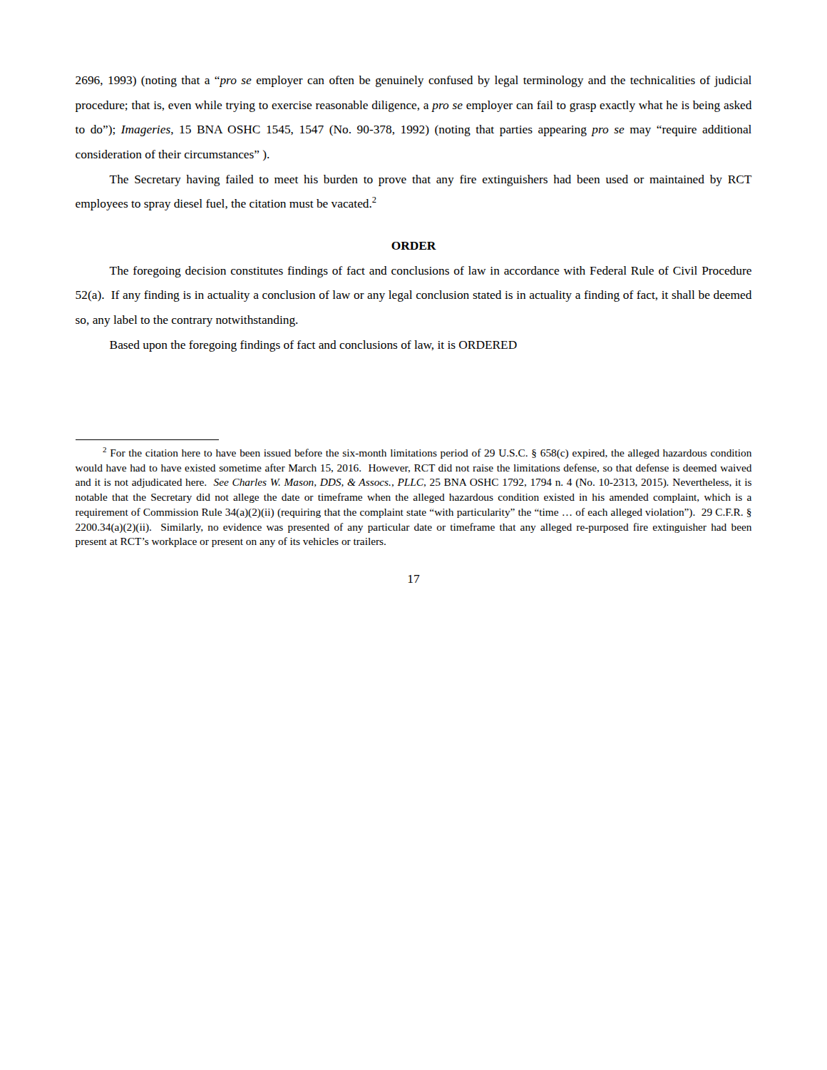2696, 1993) (noting that a “pro se employer can often be genuinely confused by legal terminology and the technicalities of judicial procedure; that is, even while trying to exercise reasonable diligence, a pro se employer can fail to grasp exactly what he is being asked to do”); Imageries, 15 BNA OSHC 1545, 1547 (No. 90-378, 1992) (noting that parties appearing pro se may “require additional consideration of their circumstances” ).
The Secretary having failed to meet his burden to prove that any fire extinguishers had been used or maintained by RCT employees to spray diesel fuel, the citation must be vacated.2
ORDER
The foregoing decision constitutes findings of fact and conclusions of law in accordance with Federal Rule of Civil Procedure 52(a). If any finding is in actuality a conclusion of law or any legal conclusion stated is in actuality a finding of fact, it shall be deemed so, any label to the contrary notwithstanding.
Based upon the foregoing findings of fact and conclusions of law, it is ORDERED
2 For the citation here to have been issued before the six-month limitations period of 29 U.S.C. § 658(c) expired, the alleged hazardous condition would have had to have existed sometime after March 15, 2016. However, RCT did not raise the limitations defense, so that defense is deemed waived and it is not adjudicated here. See Charles W. Mason, DDS, & Assocs., PLLC, 25 BNA OSHC 1792, 1794 n. 4 (No. 10-2313, 2015). Nevertheless, it is notable that the Secretary did not allege the date or timeframe when the alleged hazardous condition existed in his amended complaint, which is a requirement of Commission Rule 34(a)(2)(ii) (requiring that the complaint state “with particularity” the “time … of each alleged violation”). 29 C.F.R. § 2200.34(a)(2)(ii). Similarly, no evidence was presented of any particular date or timeframe that any alleged re-purposed fire extinguisher had been present at RCT’s workplace or present on any of its vehicles or trailers.
17